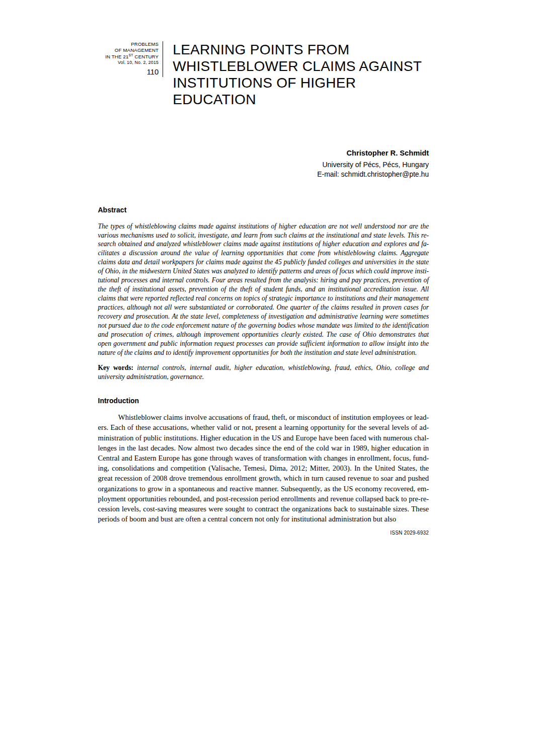Problems
of Management
in the 21st Century
Vol. 10, No. 2, 2015
110
Learning Points from Whistleblower Claims Against Institutions of Higher Education
Christopher R. Schmidt
University of Pécs, Pécs, Hungary
E-mail: schmidt.christopher@pte.hu
Abstract
The types of whistleblowing claims made against institutions of higher education are not well understood nor are the various mechanisms used to solicit, investigate, and learn from such claims at the institutional and state levels. This research obtained and analyzed whistleblower claims made against institutions of higher education and explores and facilitates a discussion around the value of learning opportunities that come from whistleblowing claims. Aggregate claims data and detail workpapers for claims made against the 45 publicly funded colleges and universities in the state of Ohio, in the midwestern United States was analyzed to identify patterns and areas of focus which could improve institutional processes and internal controls. Four areas resulted from the analysis: hiring and pay practices, prevention of the theft of institutional assets, prevention of the theft of student funds, and an institutional accreditation issue. All claims that were reported reflected real concerns on topics of strategic importance to institutions and their management practices, although not all were substantiated or corroborated. One quarter of the claims resulted in proven cases for recovery and prosecution. At the state level, completeness of investigation and administrative learning were sometimes not pursued due to the code enforcement nature of the governing bodies whose mandate was limited to the identification and prosecution of crimes, although improvement opportunities clearly existed. The case of Ohio demonstrates that open government and public information request processes can provide sufficient information to allow insight into the nature of the claims and to identify improvement opportunities for both the institution and state level administration.
Key words: internal controls, internal audit, higher education, whistleblowing, fraud, ethics, Ohio, college and university administration, governance.
Introduction
Whistleblower claims involve accusations of fraud, theft, or misconduct of institution employees or leaders. Each of these accusations, whether valid or not, present a learning opportunity for the several levels of administration of public institutions. Higher education in the US and Europe have been faced with numerous challenges in the last decades. Now almost two decades since the end of the cold war in 1989, higher education in Central and Eastern Europe has gone through waves of transformation with changes in enrollment, focus, funding, consolidations and competition (Valisache, Temesi, Dima, 2012; Mitter, 2003). In the United States, the great recession of 2008 drove tremendous enrollment growth, which in turn caused revenue to soar and pushed organizations to grow in a spontaneous and reactive manner. Subsequently, as the US economy recovered, employment opportunities rebounded, and post-recession period enrollments and revenue collapsed back to pre-recession levels, cost-saving measures were sought to contract the organizations back to sustainable sizes. These periods of boom and bust are often a central concern not only for institutional administration but also
ISSN 2029-6932